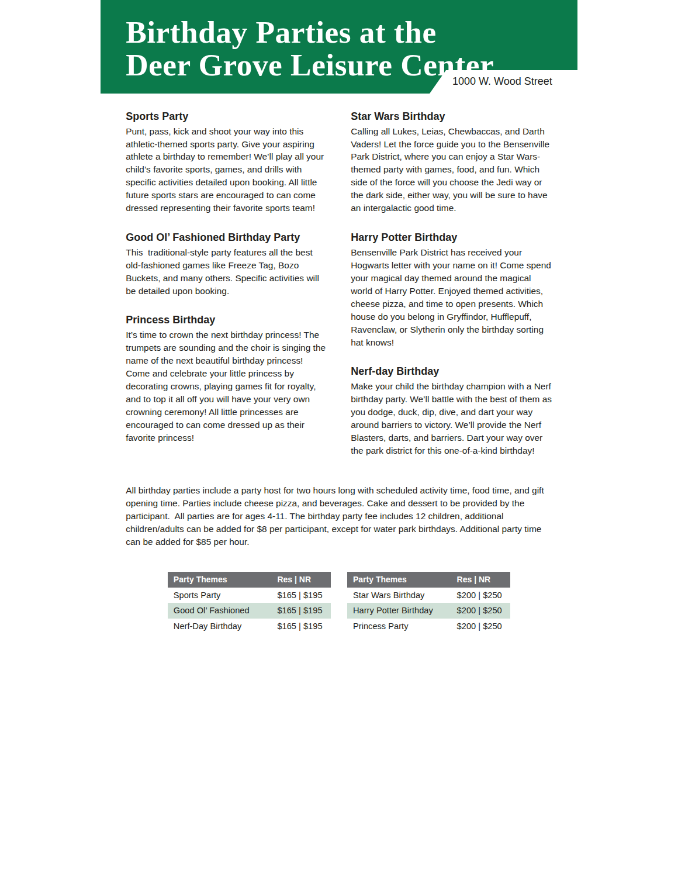Birthday Parties at the
Deer Grove Leisure Center
1000 W. Wood Street
Sports Party
Punt, pass, kick and shoot your way into this athletic-themed sports party. Give your aspiring athlete a birthday to remember! We’ll play all your child’s favorite sports, games, and drills with specific activities detailed upon booking. All little future sports stars are encouraged to can come dressed representing their favorite sports team!
Good Ol’ Fashioned Birthday Party
This traditional-style party features all the best old-fashioned games like Freeze Tag, Bozo Buckets, and many others. Specific activities will be detailed upon booking.
Princess Birthday
It’s time to crown the next birthday princess! The trumpets are sounding and the choir is singing the name of the next beautiful birthday princess! Come and celebrate your little princess by decorating crowns, playing games fit for royalty, and to top it all off you will have your very own crowning ceremony! All little princesses are encouraged to can come dressed up as their favorite princess!
Star Wars Birthday
Calling all Lukes, Leias, Chewbaccas, and Darth Vaders! Let the force guide you to the Bensenville Park District, where you can enjoy a Star Wars-themed party with games, food, and fun. Which side of the force will you choose the Jedi way or the dark side, either way, you will be sure to have an intergalactic good time.
Harry Potter Birthday
Bensenville Park District has received your Hogwarts letter with your name on it! Come spend your magical day themed around the magical world of Harry Potter. Enjoyed themed activities, cheese pizza, and time to open presents. Which house do you belong in Gryffindor, Hufflepuff, Ravenclaw, or Slytherin only the birthday sorting hat knows!
Nerf-day Birthday
Make your child the birthday champion with a Nerf birthday party. We’ll battle with the best of them as you dodge, duck, dip, dive, and dart your way around barriers to victory. We’ll provide the Nerf Blasters, darts, and barriers. Dart your way over the park district for this one-of-a-kind birthday!
All birthday parties include a party host for two hours long with scheduled activity time, food time, and gift opening time. Parties include cheese pizza, and beverages. Cake and dessert to be provided by the participant. All parties are for ages 4-11. The birthday party fee includes 12 children, additional children/adults can be added for $8 per participant, except for water park birthdays. Additional party time can be added for $85 per hour.
| Party Themes | Res / NR |
| --- | --- |
| Sports Party | $165 / $195 |
| Good Ol’ Fashioned | $165 / $195 |
| Nerf-Day Birthday | $165 / $195 |
| Party Themes | Res / NR |
| --- | --- |
| Star Wars Birthday | $200 / $250 |
| Harry Potter Birthday | $200 / $250 |
| Princess Party | $200 / $250 |